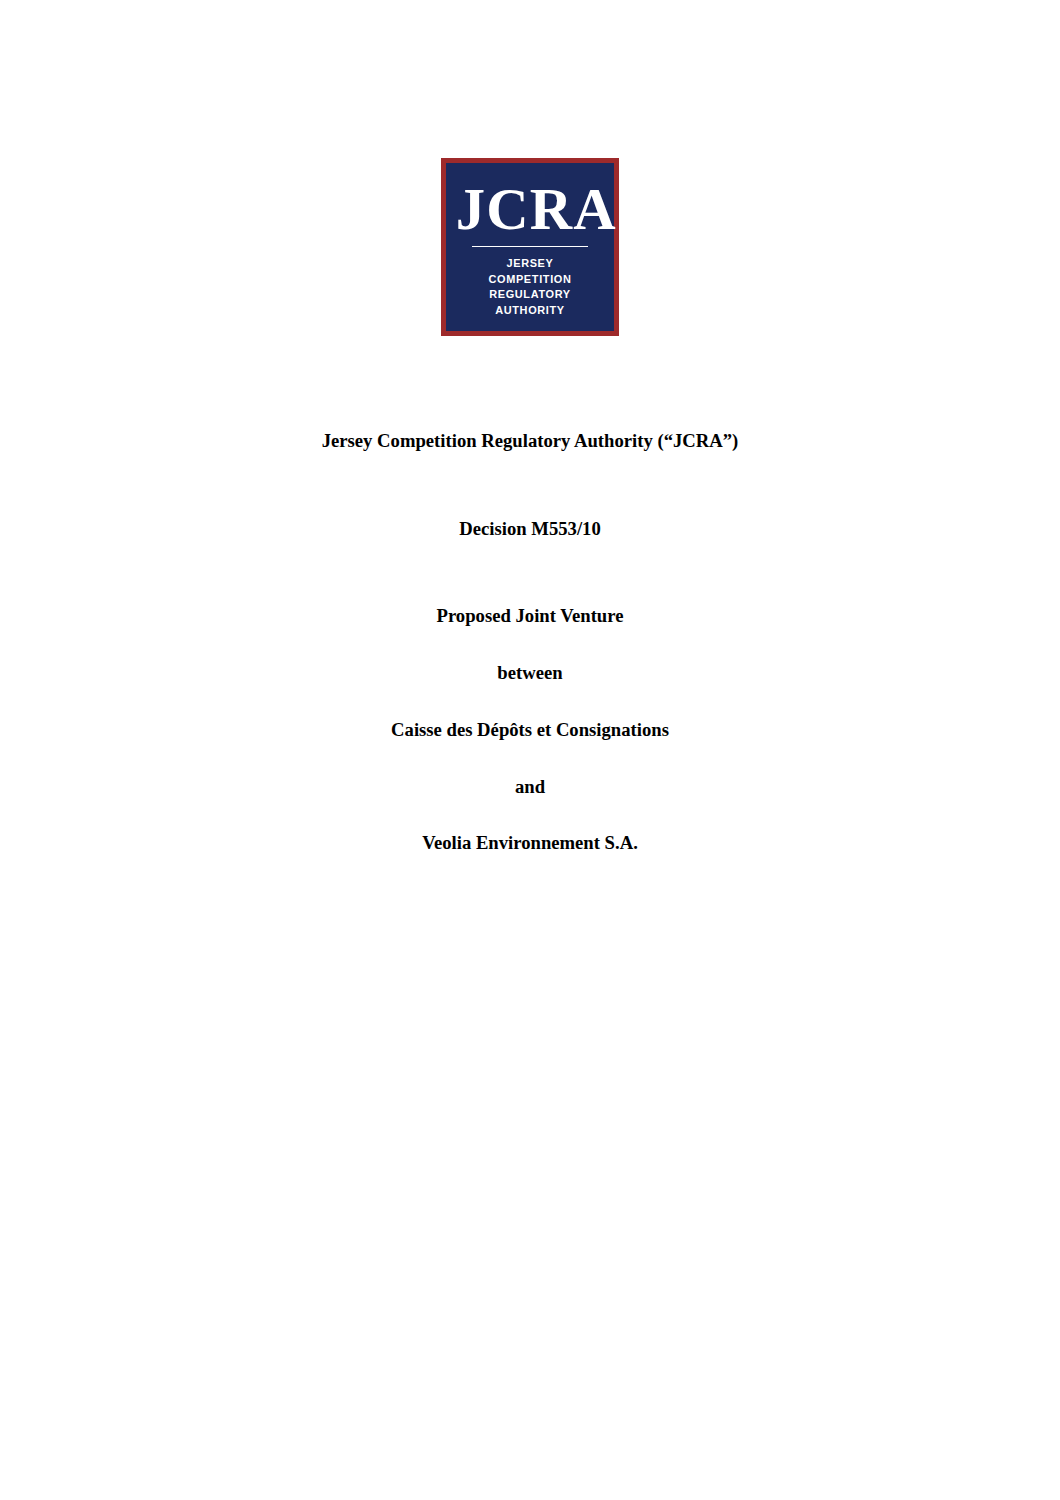JCRA JERSEY
COMPETITION
REGULATORY
AUTHORITY
Jersey Competition Regulatory Authority (“JCRA”)
Decision M553/10
Proposed Joint Venture
between
Caisse des Dépôts et Consignations
and
Veolia Environnement S.A.